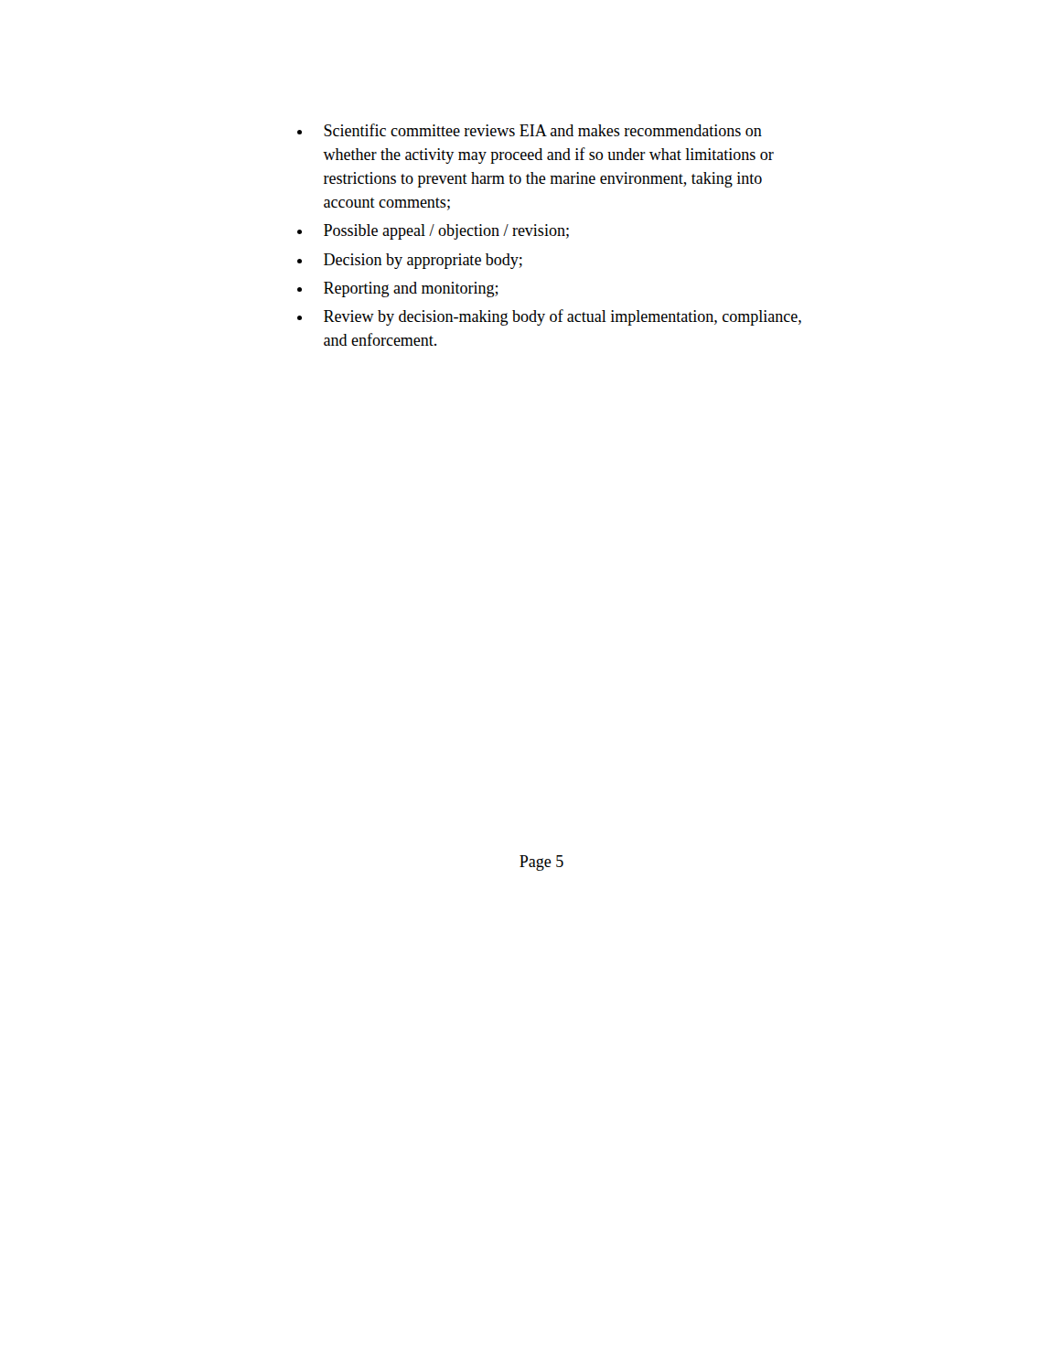Scientific committee reviews EIA and makes recommendations on whether the activity may proceed and if so under what limitations or restrictions to prevent harm to the marine environment, taking into account comments;
Possible appeal / objection / revision;
Decision by appropriate body;
Reporting and monitoring;
Review by decision-making body of actual implementation, compliance, and enforcement.
Page 5